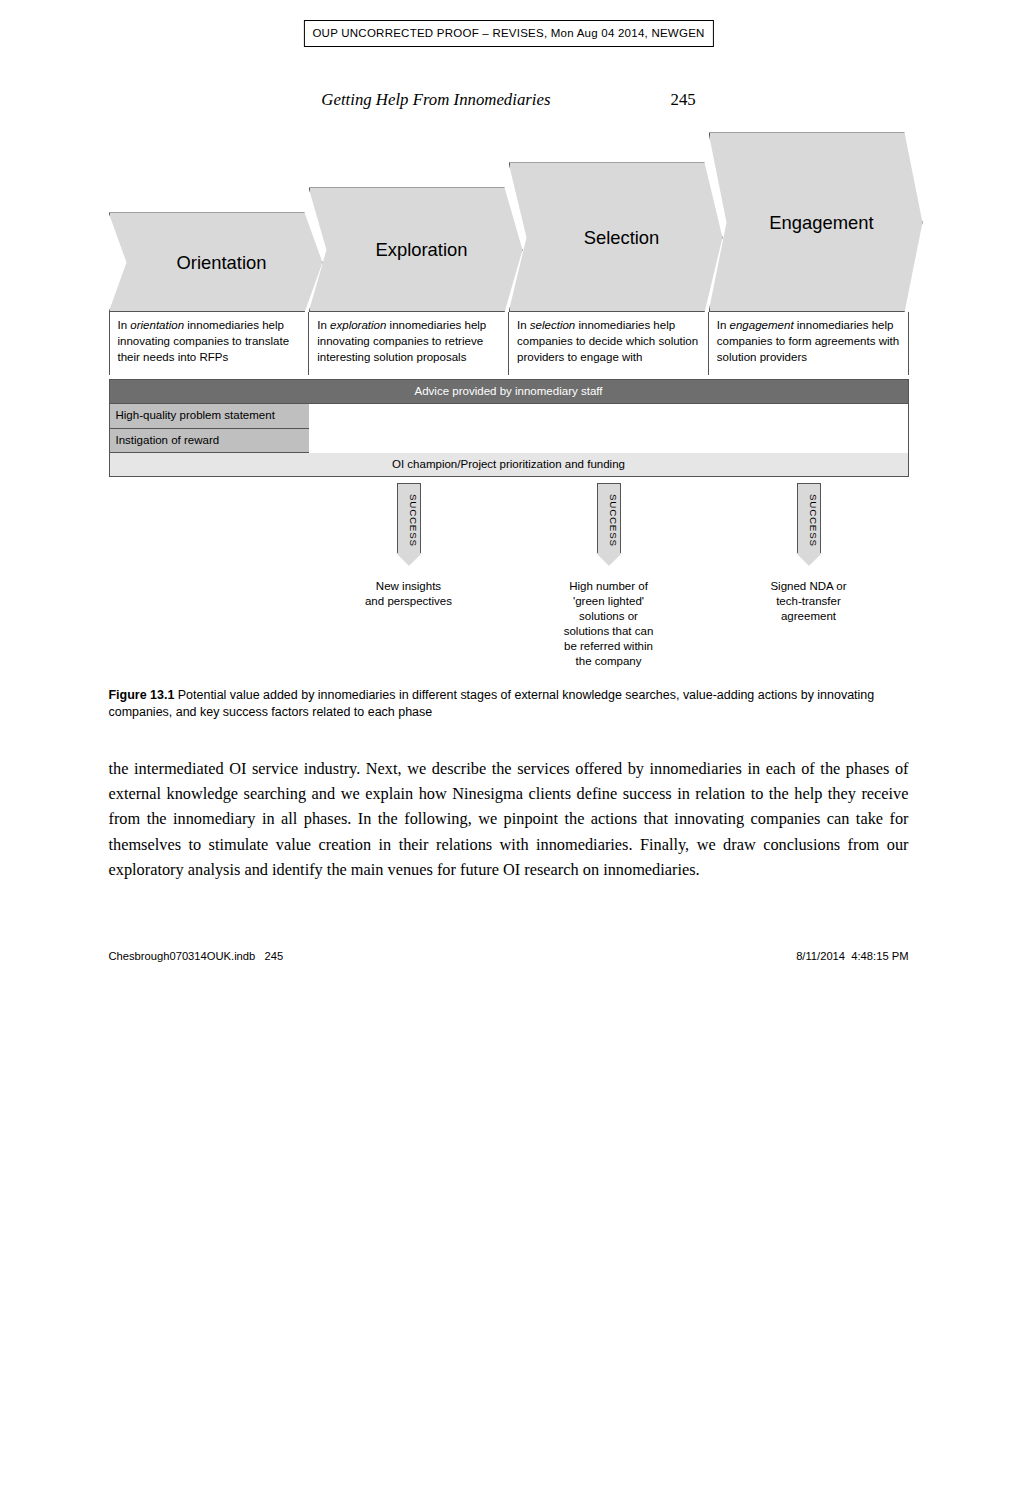OUP UNCORRECTED PROOF – REVISES, Mon Aug 04 2014, NEWGEN
Getting Help From Innomediaries 245
Orientation
Exploration
Selection
Engagement
In orientation innomediaries help innovating companies to translate their needs into RFPs
In exploration innomediaries help innovating companies to retrieve interesting solution proposals
In selection innomediaries help companies to decide which solution providers to engage with
In engagement innomediaries help companies to form agreements with solution providers
Advice provided by innomediary staff
High-quality problem statement
Instigation of reward
OI champion/Project prioritization and funding
SUCCESS
New insights
and perspectives
SUCCESS
High number of
'green lighted'
solutions or
solutions that can
be referred within
the company
SUCCESS
Signed NDA or
tech-transfer
agreement
Figure 13.1 Potential value added by innomediaries in different stages of external knowledge searches, value-adding actions by innovating companies, and key success factors related to each phase
the intermediated OI service industry. Next, we describe the services offered by innomediaries in each of the phases of external knowledge searching and we explain how Ninesigma clients define success in relation to the help they receive from the innomediary in all phases. In the following, we pinpoint the actions that innovating companies can take for themselves to stimulate value creation in their relations with innomediaries. Finally, we draw conclusions from our exploratory analysis and identify the main venues for future OI research on innomediaries.
Chesbrough070314OUK.indb 245 8/11/2014 4:48:15 PM